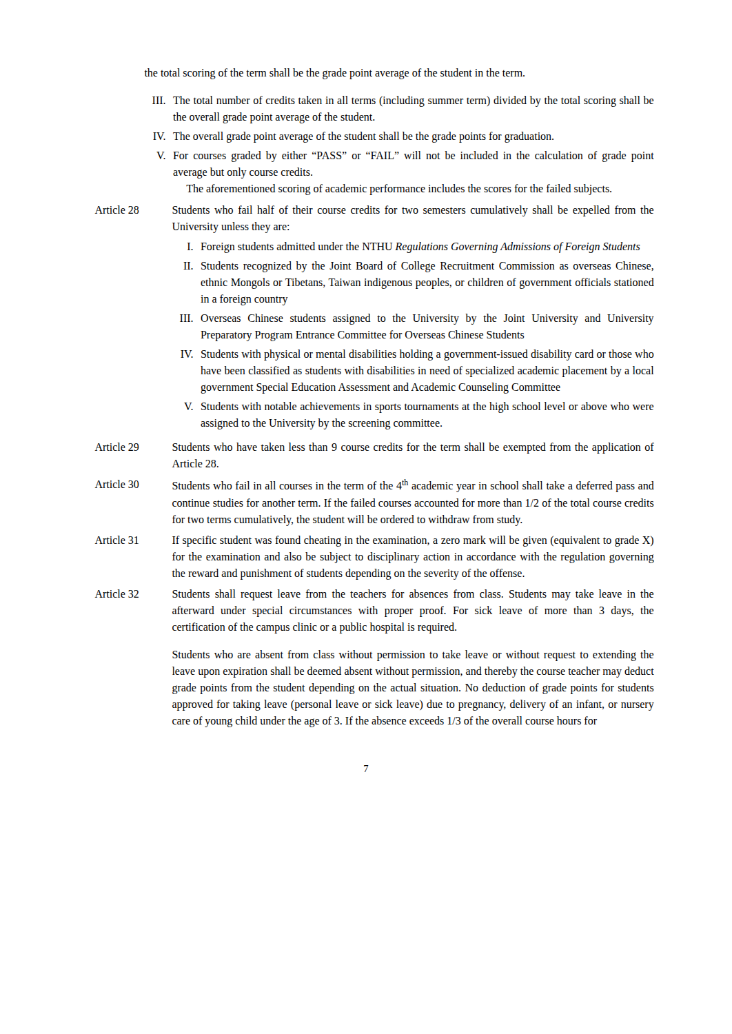the total scoring of the term shall be the grade point average of the student in the term.
The total number of credits taken in all terms (including summer term) divided by the total scoring shall be the overall grade point average of the student.
The overall grade point average of the student shall be the grade points for graduation.
For courses graded by either “PASS” or “FAIL” will not be included in the calculation of grade point average but only course credits.
The aforementioned scoring of academic performance includes the scores for the failed subjects.
Article 28
Students who fail half of their course credits for two semesters cumulatively shall be expelled from the University unless they are:
Foreign students admitted under the NTHU Regulations Governing Admissions of Foreign Students
Students recognized by the Joint Board of College Recruitment Commission as overseas Chinese, ethnic Mongols or Tibetans, Taiwan indigenous peoples, or children of government officials stationed in a foreign country
Overseas Chinese students assigned to the University by the Joint University and University Preparatory Program Entrance Committee for Overseas Chinese Students
Students with physical or mental disabilities holding a government-issued disability card or those who have been classified as students with disabilities in need of specialized academic placement by a local government Special Education Assessment and Academic Counseling Committee
Students with notable achievements in sports tournaments at the high school level or above who were assigned to the University by the screening committee.
Article 29
Students who have taken less than 9 course credits for the term shall be exempted from the application of Article 28.
Article 30
Students who fail in all courses in the term of the 4th academic year in school shall take a deferred pass and continue studies for another term. If the failed courses accounted for more than 1/2 of the total course credits for two terms cumulatively, the student will be ordered to withdraw from study.
Article 31
If specific student was found cheating in the examination, a zero mark will be given (equivalent to grade X) for the examination and also be subject to disciplinary action in accordance with the regulation governing the reward and punishment of students depending on the severity of the offense.
Article 32
Students shall request leave from the teachers for absences from class. Students may take leave in the afterward under special circumstances with proper proof. For sick leave of more than 3 days, the certification of the campus clinic or a public hospital is required.
Students who are absent from class without permission to take leave or without request to extending the leave upon expiration shall be deemed absent without permission, and thereby the course teacher may deduct grade points from the student depending on the actual situation. No deduction of grade points for students approved for taking leave (personal leave or sick leave) due to pregnancy, delivery of an infant, or nursery care of young child under the age of 3. If the absence exceeds 1/3 of the overall course hours for
7